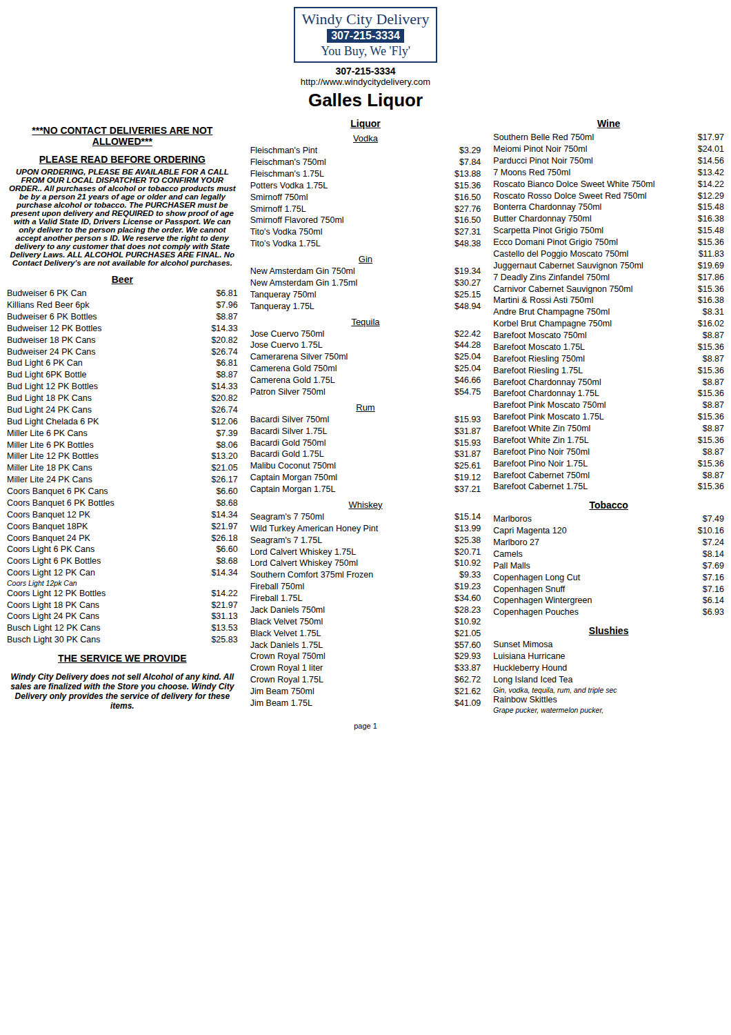Windy City Delivery 307-215-3334 You Buy, We 'Fly'
307-215-3334
http://www.windycitydelivery.com
Galles Liquor
***NO CONTACT DELIVERIES ARE NOT ALLOWED***
PLEASE READ BEFORE ORDERING
UPON ORDERING, PLEASE BE AVAILABLE FOR A CALL FROM OUR LOCAL DISPATCHER TO CONFIRM YOUR ORDER.. All purchases of alcohol or tobacco products must be by a person 21 years of age or older and can legally purchase alcohol or tobacco. The PURCHASER must be present upon delivery and REQUIRED to show proof of age with a Valid State ID, Drivers License or Passport. We can only deliver to the person placing the order. We cannot accept another person s ID. We reserve the right to deny delivery to any customer that does not comply with State Delivery Laws. ALL ALCOHOL PURCHASES ARE FINAL. No Contact Delivery's are not available for alcohol purchases.
Beer
Budweiser 6 PK Can$6.81
Killians Red Beer 6pk$7.96
Budweiser 6 PK Bottles$8.87
Budweiser 12 PK Bottles$14.33
Budweiser 18 PK Cans$20.82
Budweiser 24 PK Cans$26.74
Bud Light 6 PK Can$6.81
Bud Light 6PK Bottle$8.87
Bud Light 12 PK Bottles$14.33
Bud Light 18 PK Cans$20.82
Bud Light 24 PK Cans$26.74
Bud Light Chelada 6 PK$12.06
Miller Lite 6 PK Cans$7.39
Miller Lite 6 PK Bottles$8.06
Miller Lite 12 PK Bottles$13.20
Miller Lite 18 PK Cans$21.05
Miller Lite 24 PK Cans$26.17
Coors Banquet 6 PK Cans$6.60
Coors Banquet 6 PK Bottles$8.68
Coors Banquet 12 PK$14.34
Coors Banquet 18PK$21.97
Coors Banquet 24 PK$26.18
Coors Light 6 PK Cans$6.60
Coors Light 6 PK Bottles$8.68
Coors Light 12 PK CanCoors Light 12pk Can$14.34
Coors Light 12 PK Bottles$14.22
Coors Light 18 PK Cans$21.97
Coors Light 24 PK Cans$31.13
Busch Light 12 PK Cans$13.53
Busch Light 30 PK Cans$25.83
THE SERVICE WE PROVIDE
Windy City Delivery does not sell Alcohol of any kind. All sales are finalized with the Store you choose. Windy City Delivery only provides the service of delivery for these items.
Liquor
Vodka
Fleischman's Pint$3.29
Fleischman's 750ml$7.84
Fleischman's 1.75L$13.88
Potters Vodka 1.75L$15.36
Smirnoff 750ml$16.50
Smirnoff 1.75L$27.76
Smirnoff Flavored 750ml$16.50
Tito's Vodka 750ml$27.31
Tito's Vodka 1.75L$48.38
Gin
New Amsterdam Gin 750ml$19.34
New Amsterdam Gin 1.75ml$30.27
Tanqueray 750ml$25.15
Tanqueray 1.75L$48.94
Tequila
Jose Cuervo 750ml$22.42
Jose Cuervo 1.75L$44.28
Camerarena Silver 750ml$25.04
Camerena Gold 750ml$25.04
Camerena Gold 1.75L$46.66
Patron Silver 750ml$54.75
Rum
Bacardi Silver 750ml$15.93
Bacardi Silver 1.75L$31.87
Bacardi Gold 750ml$15.93
Bacardi Gold 1.75L$31.87
Malibu Coconut 750ml$25.61
Captain Morgan 750ml$19.12
Captain Morgan 1.75L$37.21
Whiskey
Seagram's 7 750ml$15.14
Wild Turkey American Honey Pint$13.99
Seagram's 7 1.75L$25.38
Lord Calvert Whiskey 1.75L$20.71
Lord Calvert Whiskey 750ml$10.92
Southern Comfort 375ml Frozen$9.33
Fireball 750ml$19.23
Fireball 1.75L$34.60
Jack Daniels 750ml$28.23
Black Velvet 750ml$10.92
Black Velvet 1.75L$21.05
Jack Daniels 1.75L$57.60
Crown Royal 750ml$29.93
Crown Royal 1 liter$33.87
Crown Royal 1.75L$62.72
Jim Beam 750ml$21.62
Jim Beam 1.75L$41.09
Wine
Southern Belle Red 750ml$17.97
Meiomi Pinot Noir 750ml$24.01
Parducci Pinot Noir 750ml$14.56
7 Moons Red 750ml$13.42
Roscato Bianco Dolce Sweet White 750ml$14.22
Roscato Rosso Dolce Sweet Red 750ml$12.29
Bonterra Chardonnay 750ml$15.48
Butter Chardonnay 750ml$16.38
Scarpetta Pinot Grigio 750ml$15.48
Ecco Domani Pinot Grigio 750ml$15.36
Castello del Poggio Moscato 750ml$11.83
Juggernaut Cabernet Sauvignon 750ml$19.69
7 Deadly Zins Zinfandel 750ml$17.86
Carnivor Cabernet Sauvignon 750ml$15.36
Martini & Rossi Asti 750ml$16.38
Andre Brut Champagne 750ml$8.31
Korbel Brut Champagne 750ml$16.02
Barefoot Moscato 750ml$8.87
Barefoot Moscato 1.75L$15.36
Barefoot Riesling 750ml$8.87
Barefoot Riesling 1.75L$15.36
Barefoot Chardonnay 750ml$8.87
Barefoot Chardonnay 1.75L$15.36
Barefoot Pink Moscato 750ml$8.87
Barefoot Pink Moscato 1.75L$15.36
Barefoot White Zin 750ml$8.87
Barefoot White Zin 1.75L$15.36
Barefoot Pino Noir 750ml$8.87
Barefoot Pino Noir 1.75L$15.36
Barefoot Cabernet 750ml$8.87
Barefoot Cabernet 1.75L$15.36
Tobacco
Marlboros$7.49
Capri Magenta 120$10.16
Marlboro 27$7.24
Camels$8.14
Pall Malls$7.69
Copenhagen Long Cut$7.16
Copenhagen Snuff$7.16
Copenhagen Wintergreen$6.14
Copenhagen Pouches$6.93
Slushies
Sunset Mimosa
Luisiana Hurricane
Huckleberry Hound
Long Island Iced Tea Gin, vodka, tequila, rum, and triple sec
Rainbow Skittles Grape pucker, watermelon pucker,
page 1